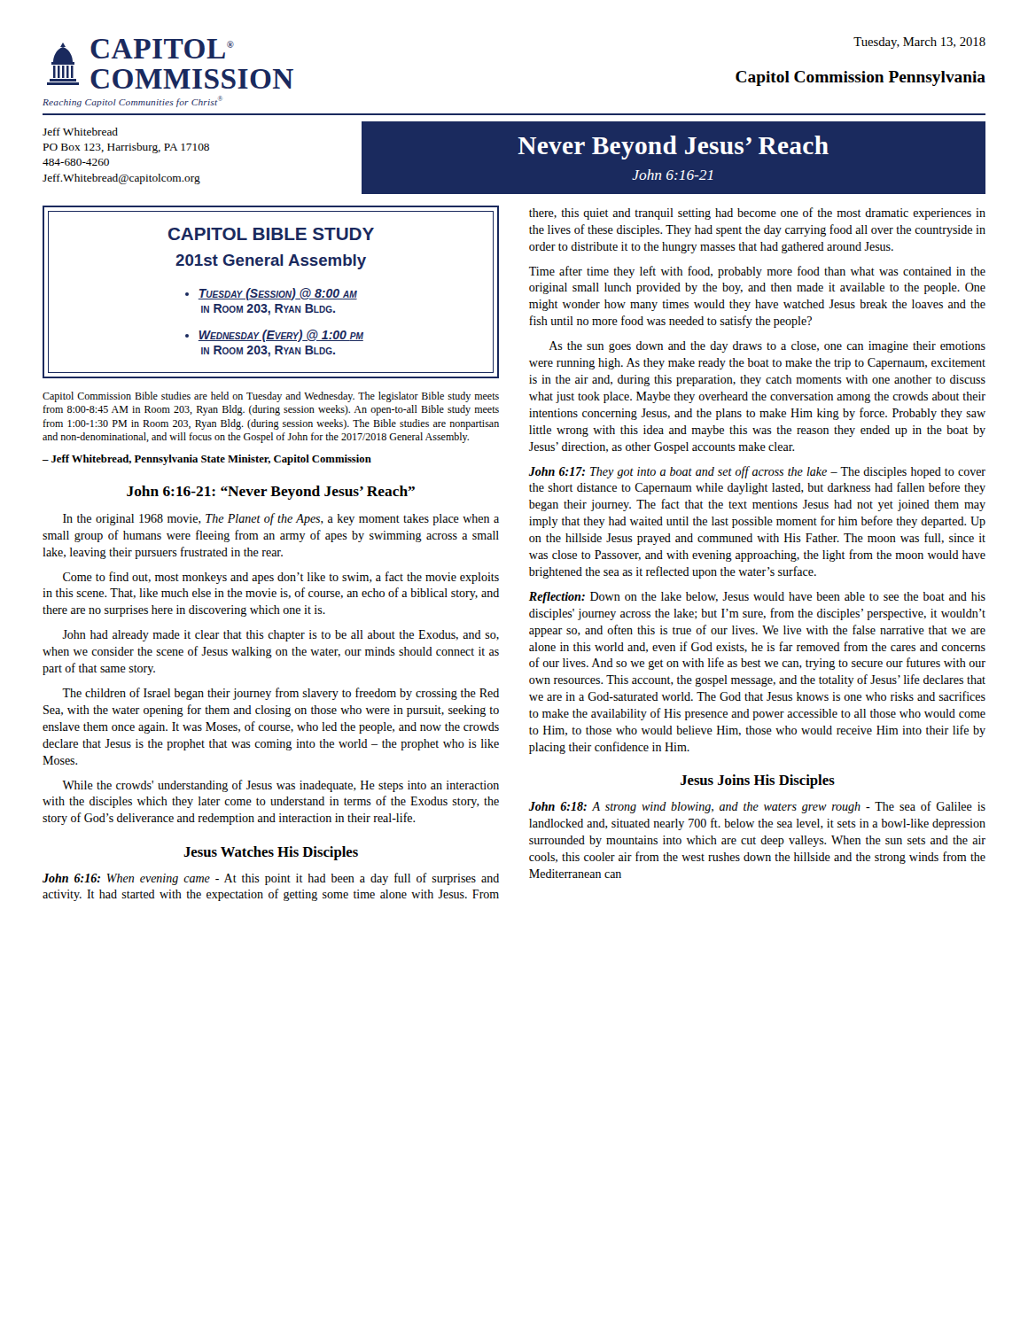CAPITOL® COMMISSION
Reaching Capitol Communities for Christ®
Tuesday, March 13, 2018
Capitol Commission Pennsylvania
Jeff Whitebread
PO Box 123, Harrisburg, PA 17108
484-680-4260
Jeff.Whitebread@capitolcom.org
Never Beyond Jesus’ Reach
John 6:16-21
CAPITOL BIBLE STUDY
201st General Assembly
Tuesday (Session) @ 8:00 am in Room 203, Ryan Bldg.
Wednesday (Every) @ 1:00 pm in Room 203, Ryan Bldg.
Capitol Commission Bible studies are held on Tuesday and Wednesday. The legislator Bible study meets from 8:00-8:45 AM in Room 203, Ryan Bldg. (during session weeks). An open-to-all Bible study meets from 1:00-1:30 PM in Room 203, Ryan Bldg. (during session weeks). The Bible studies are nonpartisan and non-denominational, and will focus on the Gospel of John for the 2017/2018 General Assembly.
– Jeff Whitebread, Pennsylvania State Minister, Capitol Commission
John 6:16-21: “Never Beyond Jesus’ Reach”
In the original 1968 movie, The Planet of the Apes, a key moment takes place when a small group of humans were fleeing from an army of apes by swimming across a small lake, leaving their pursuers frustrated in the rear.
Come to find out, most monkeys and apes don’t like to swim, a fact the movie exploits in this scene. That, like much else in the movie is, of course, an echo of a biblical story, and there are no surprises here in discovering which one it is.
John had already made it clear that this chapter is to be all about the Exodus, and so, when we consider the scene of Jesus walking on the water, our minds should connect it as part of that same story.
The children of Israel began their journey from slavery to freedom by crossing the Red Sea, with the water opening for them and closing on those who were in pursuit, seeking to enslave them once again. It was Moses, of course, who led the people, and now the crowds declare that Jesus is the prophet that was coming into the world – the prophet who is like Moses.
While the crowds' understanding of Jesus was inadequate, He steps into an interaction with the disciples which they later come to understand in terms of the Exodus story, the story of God’s deliverance and redemption and interaction in their real-life.
Jesus Watches His Disciples
John 6:16: When evening came - At this point it had been a day full of surprises and activity. It had started with the expectation of getting some time alone with Jesus. From there, this quiet and tranquil setting had become one of the most dramatic experiences in the lives of these disciples. They had spent the day carrying food all over the countryside in order to distribute it to the hungry masses that had gathered around Jesus.
Time after time they left with food, probably more food than what was contained in the original small lunch provided by the boy, and then made it available to the people. One might wonder how many times would they have watched Jesus break the loaves and the fish until no more food was needed to satisfy the people?
As the sun goes down and the day draws to a close, one can imagine their emotions were running high. As they make ready the boat to make the trip to Capernaum, excitement is in the air and, during this preparation, they catch moments with one another to discuss what just took place. Maybe they overheard the conversation among the crowds about their intentions concerning Jesus, and the plans to make Him king by force. Probably they saw little wrong with this idea and maybe this was the reason they ended up in the boat by Jesus’ direction, as other Gospel accounts make clear.
John 6:17: They got into a boat and set off across the lake – The disciples hoped to cover the short distance to Capernaum while daylight lasted, but darkness had fallen before they began their journey. The fact that the text mentions Jesus had not yet joined them may imply that they had waited until the last possible moment for him before they departed. Up on the hillside Jesus prayed and communed with His Father. The moon was full, since it was close to Passover, and with evening approaching, the light from the moon would have brightened the sea as it reflected upon the water’s surface.
Reflection: Down on the lake below, Jesus would have been able to see the boat and his disciples' journey across the lake; but I’m sure, from the disciples’ perspective, it wouldn’t appear so, and often this is true of our lives. We live with the false narrative that we are alone in this world and, even if God exists, he is far removed from the cares and concerns of our lives. And so we get on with life as best we can, trying to secure our futures with our own resources. This account, the gospel message, and the totality of Jesus’ life declares that we are in a God-saturated world. The God that Jesus knows is one who risks and sacrifices to make the availability of His presence and power accessible to all those who would come to Him, to those who would believe Him, those who would receive Him into their life by placing their confidence in Him.
Jesus Joins His Disciples
John 6:18: A strong wind blowing, and the waters grew rough - The sea of Galilee is landlocked and, situated nearly 700 ft. below the sea level, it sets in a bowl-like depression surrounded by mountains into which are cut deep valleys. When the sun sets and the air cools, this cooler air from the west rushes down the hillside and the strong winds from the Mediterranean can